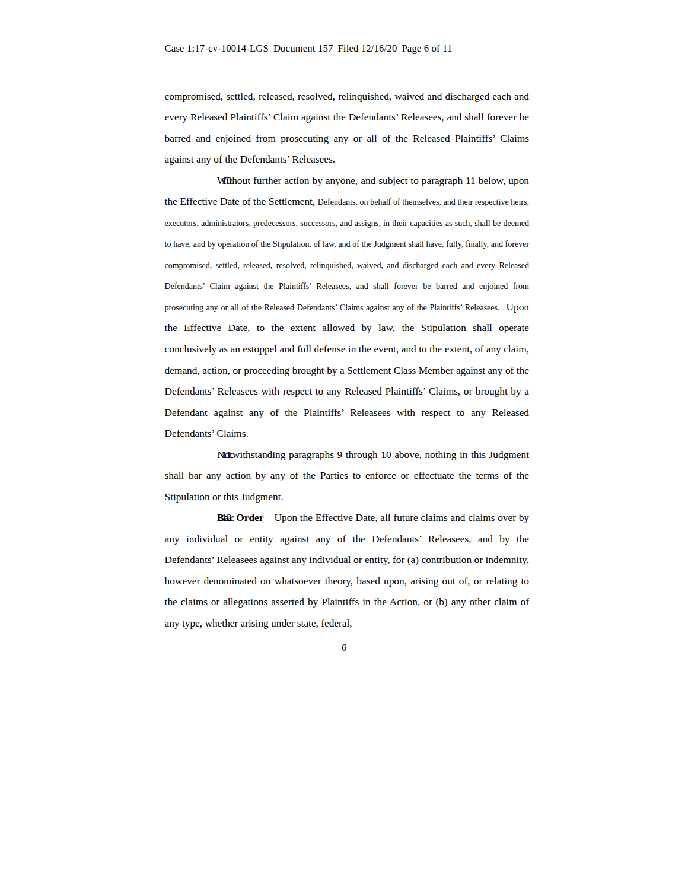Case 1:17-cv-10014-LGS Document 157 Filed 12/16/20 Page 6 of 11
compromised, settled, released, resolved, relinquished, waived and discharged each and every Released Plaintiffs’ Claim against the Defendants’ Releasees, and shall forever be barred and enjoined from prosecuting any or all of the Released Plaintiffs’ Claims against any of the Defendants’ Releasees.
10. Without further action by anyone, and subject to paragraph 11 below, upon the Effective Date of the Settlement, Defendants, on behalf of themselves, and their respective heirs, executors, administrators, predecessors, successors, and assigns, in their capacities as such, shall be deemed to have, and by operation of the Stipulation, of law, and of the Judgment shall have, fully, finally, and forever compromised, settled, released, resolved, relinquished, waived, and discharged each and every Released Defendants’ Claim against the Plaintiffs’ Releasees, and shall forever be barred and enjoined from prosecuting any or all of the Released Defendants’ Claims against any of the Plaintiffs’ Releasees. Upon the Effective Date, to the extent allowed by law, the Stipulation shall operate conclusively as an estoppel and full defense in the event, and to the extent, of any claim, demand, action, or proceeding brought by a Settlement Class Member against any of the Defendants’ Releasees with respect to any Released Plaintiffs’ Claims, or brought by a Defendant against any of the Plaintiffs’ Releasees with respect to any Released Defendants’ Claims.
11. Notwithstanding paragraphs 9 through 10 above, nothing in this Judgment shall bar any action by any of the Parties to enforce or effectuate the terms of the Stipulation or this Judgment.
12. Bar Order – Upon the Effective Date, all future claims and claims over by any individual or entity against any of the Defendants’ Releasees, and by the Defendants’ Releasees against any individual or entity, for (a) contribution or indemnity, however denominated on whatsoever theory, based upon, arising out of, or relating to the claims or allegations asserted by Plaintiffs in the Action, or (b) any other claim of any type, whether arising under state, federal,
6